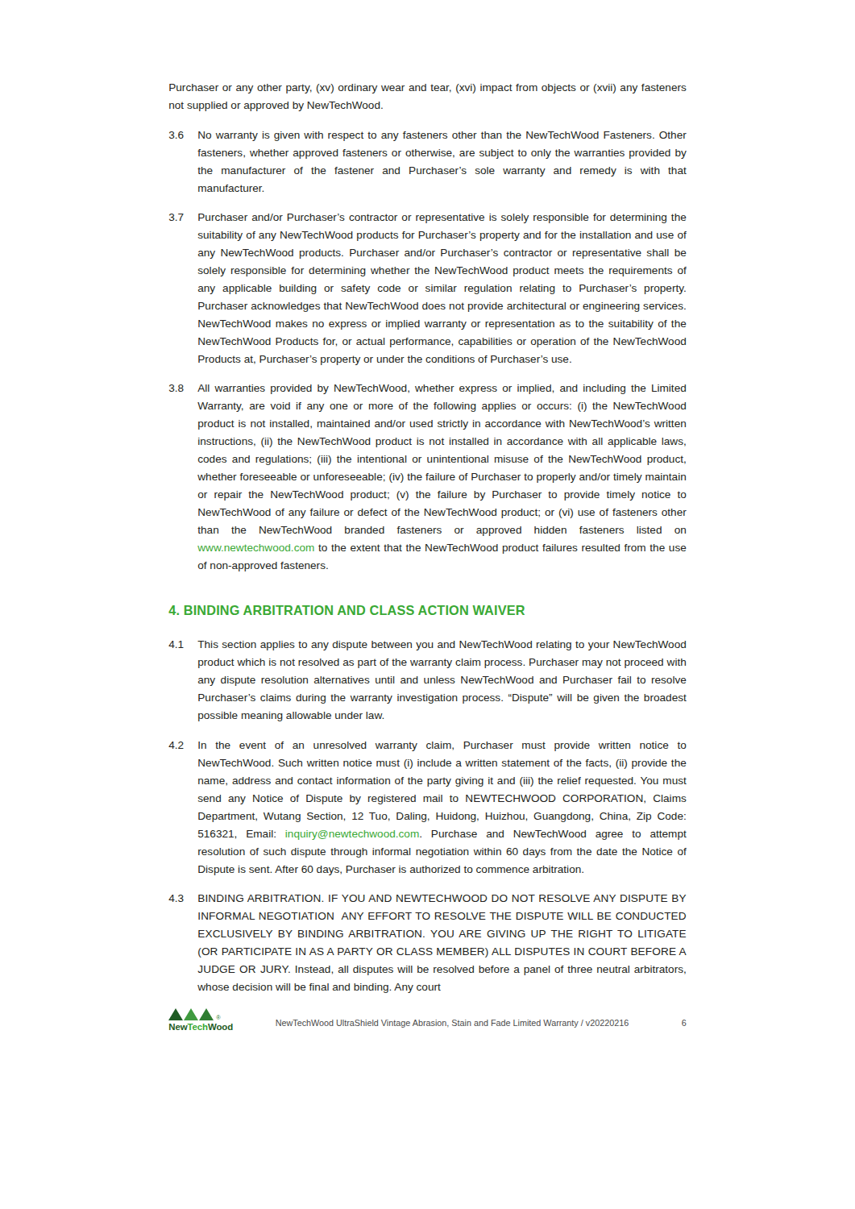Purchaser or any other party, (xv) ordinary wear and tear, (xvi) impact from objects or (xvii) any fasteners not supplied or approved by NewTechWood.
3.6
No warranty is given with respect to any fasteners other than the NewTechWood Fasteners. Other fasteners, whether approved fasteners or otherwise, are subject to only the warranties provided by the manufacturer of the fastener and Purchaser’s sole warranty and remedy is with that manufacturer.
3.7
Purchaser and/or Purchaser’s contractor or representative is solely responsible for determining the suitability of any NewTechWood products for Purchaser’s property and for the installation and use of any NewTechWood products. Purchaser and/or Purchaser’s contractor or representative shall be solely responsible for determining whether the NewTechWood product meets the requirements of any applicable building or safety code or similar regulation relating to Purchaser’s property. Purchaser acknowledges that NewTechWood does not provide architectural or engineering services. NewTechWood makes no express or implied warranty or representation as to the suitability of the NewTechWood Products for, or actual performance, capabilities or operation of the NewTechWood Products at, Purchaser’s property or under the conditions of Purchaser’s use.
3.8
All warranties provided by NewTechWood, whether express or implied, and including the Limited Warranty, are void if any one or more of the following applies or occurs: (i) the NewTechWood product is not installed, maintained and/or used strictly in accordance with NewTechWood’s written instructions, (ii) the NewTechWood product is not installed in accordance with all applicable laws, codes and regulations; (iii) the intentional or unintentional misuse of the NewTechWood product, whether foreseeable or unforeseeable; (iv) the failure of Purchaser to properly and/or timely maintain or repair the NewTechWood product; (v) the failure by Purchaser to provide timely notice to NewTechWood of any failure or defect of the NewTechWood product; or (vi) use of fasteners other than the NewTechWood branded fasteners or approved hidden fasteners listed on www.newtechwood.com to the extent that the NewTechWood product failures resulted from the use of non-approved fasteners.
4. BINDING ARBITRATION AND CLASS ACTION WAIVER
4.1
This section applies to any dispute between you and NewTechWood relating to your NewTechWood product which is not resolved as part of the warranty claim process. Purchaser may not proceed with any dispute resolution alternatives until and unless NewTechWood and Purchaser fail to resolve Purchaser’s claims during the warranty investigation process. “Dispute” will be given the broadest possible meaning allowable under law.
4.2
In the event of an unresolved warranty claim, Purchaser must provide written notice to NewTechWood. Such written notice must (i) include a written statement of the facts, (ii) provide the name, address and contact information of the party giving it and (iii) the relief requested. You must send any Notice of Dispute by registered mail to NEWTECHWOOD CORPORATION, Claims Department, Wutang Section, 12 Tuo, Daling, Huidong, Huizhou, Guangdong, China, Zip Code: 516321, Email: inquiry@newtechwood.com. Purchase and NewTechWood agree to attempt resolution of such dispute through informal negotiation within 60 days from the date the Notice of Dispute is sent. After 60 days, Purchaser is authorized to commence arbitration.
4.3
BINDING ARBITRATION. IF YOU AND NEWTECHWOOD DO NOT RESOLVE ANY DISPUTE BY INFORMAL NEGOTIATION ANY EFFORT TO RESOLVE THE DISPUTE WILL BE CONDUCTED EXCLUSIVELY BY BINDING ARBITRATION. YOU ARE GIVING UP THE RIGHT TO LITIGATE (OR PARTICIPATE IN AS A PARTY OR CLASS MEMBER) ALL DISPUTES IN COURT BEFORE A JUDGE OR JURY. Instead, all disputes will be resolved before a panel of three neutral arbitrators, whose decision will be final and binding. Any court
®
NewTech Wood
NewTechWood UltraShield Vintage Abrasion, Stain and Fade Limited Warranty / v20220216
6